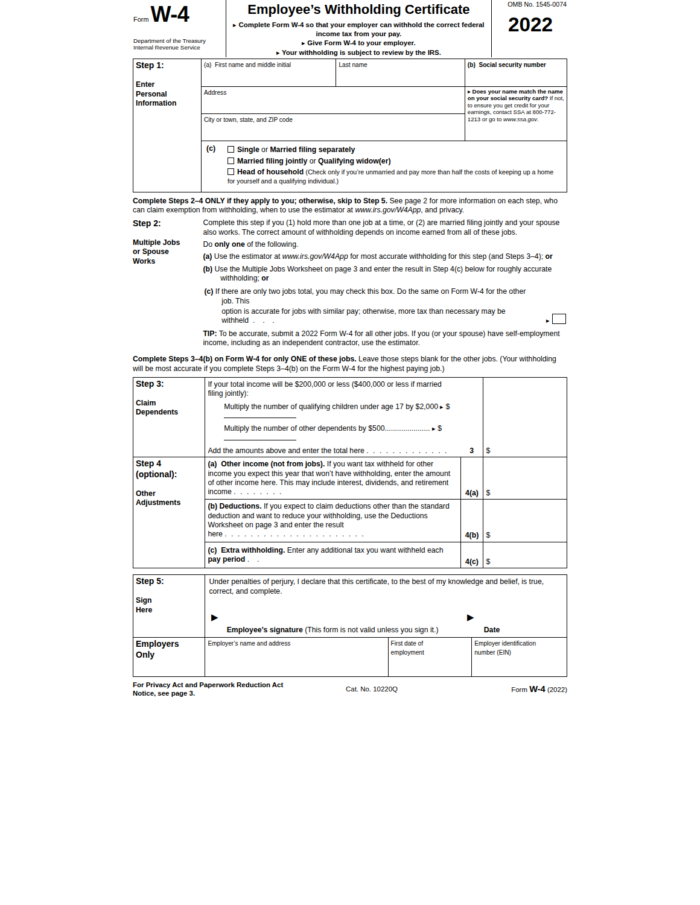| Form W-4 Department of the Treasury Internal Revenue Service | Employee’s Withholding Certificate ▸ Complete Form W-4 so that your employer can withhold the correct federal income tax from your pay. ▸ Give Form W-4 to your employer. ▸ Your withholding is subject to review by the IRS. | OMB No. 1545-0074 2022 |
| Step 1: Enter Personal Information | (a) First name and middle initial | Last name | (b) Social security number |
| Address | ▸ Does your name match the name on your social security card? If not, to ensure you get credit for your earnings, contact SSA at 800-772-1213 or go to www.ssa.gov . |
| City or town, state, and ZIP code |
| / (c) / Single or Married filing separately Married filing jointly or Qualifying widow(er) Head of household (Check only if you’re unmarried and pay more than half the costs of keeping up a home for yourself and a qualifying individual.) / |
Complete Steps 2–4 ONLY if they apply to you; otherwise, skip to Step 5. See page 2 for more information on each step, who can claim exemption from withholding, when to use the estimator at www.irs.gov/W4App, and privacy.
| Step 2: Multiple Jobs or Spouse Works | Complete this step if you (1) hold more than one job at a time, or (2) are married filing jointly and your spouse also works. The correct amount of withholding depends on income earned from all of these jobs. Do only one of the following. (a) Use the estimator at www.irs.gov/W4App for most accurate withholding for this step (and Steps 3–4); or (b) Use the Multiple Jobs Worksheet on page 3 and enter the result in Step 4(c) below for roughly accurate withholding; or / (c) If there are only two jobs total, you may check this box. Do the same on Form W-4 for the other job. This option is accurate for jobs with similar pay; otherwise, more tax than necessary may be withheld . . . / ▸ / TIP: To be accurate, submit a 2022 Form W-4 for all other jobs. If you (or your spouse) have self-employment income, including as an independent contractor, use the estimator. |
Complete Steps 3–4(b) on Form W-4 for only ONE of these jobs. Leave those steps blank for the other jobs. (Your withholding will be most accurate if you complete Steps 3–4(b) on the Form W-4 for the highest paying job.)
| Step 3: Claim Dependents | If your total income will be $200,000 or less ($400,000 or less if married filing jointly): Multiply the number of qualifying children under age 17 by $2,000 ▸ $ Multiply the number of other dependents by $500...................... ▸ $ Add the amounts above and enter the total here . . . . . . . . . . . . . | 3 | $ |
| Step 4 (optional): Other Adjustments | (a) Other income (not from jobs). If you want tax withheld for other income you expect this year that won’t have withholding, enter the amount of other income here. This may include interest, dividends, and retirement income . . . . . . . . | 4(a) | $ |
| (b) Deductions. If you expect to claim deductions other than the standard deduction and want to reduce your withholding, use the Deductions Worksheet on page 3 and enter the result here . . . . . . . . . . . . . . . . . . . . . . | 4(b) | $ |
| (c) Extra withholding. Enter any additional tax you want withheld each pay period . . | 4(c) | $ |
| Step 5: Sign Here | Under penalties of perjury, I declare that this certificate, to the best of my knowledge and belief, is true, correct, and complete. / ▶ / / ▶ / / / / Employee’s signature (This form is not valid unless you sign it.) / / Date / |
| Employers Only | Employer’s name and address | First date of employment | Employer identification number (EIN) |
| For Privacy Act and Paperwork Reduction Act Notice, see page 3. | Cat. No. 10220Q | Form W-4 (2022) |